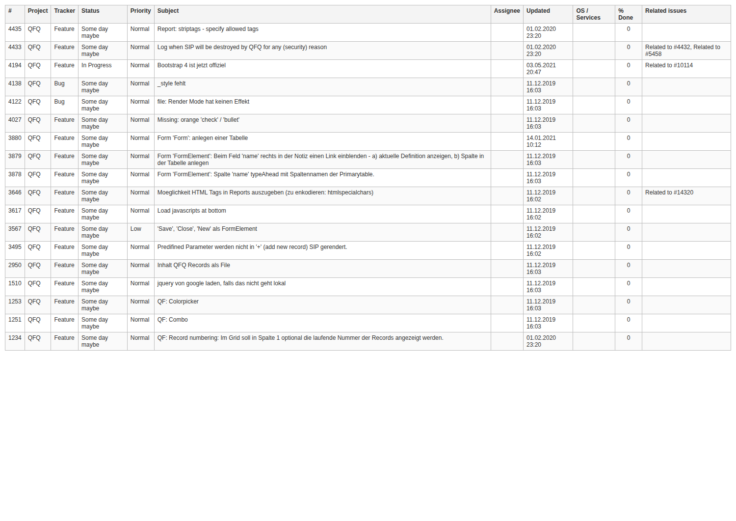| # | Project | Tracker | Status | Priority | Subject | Assignee | Updated | OS / Services | % Done | Related issues |
| --- | --- | --- | --- | --- | --- | --- | --- | --- | --- | --- |
| 4435 | QFQ | Feature | Some day maybe | Normal | Report: striptags - specify allowed tags | | 01.02.2020 23:20 | | 0 | |
| 4433 | QFQ | Feature | Some day maybe | Normal | Log when SIP will be destroyed by QFQ for any (security) reason | | 01.02.2020 23:20 | | 0 | Related to #4432, Related to #5458 |
| 4194 | QFQ | Feature | In Progress | Normal | Bootstrap 4 ist jetzt offiziel | | 03.05.2021 20:47 | | 0 | Related to #10114 |
| 4138 | QFQ | Bug | Some day maybe | Normal | _style fehlt | | 11.12.2019 16:03 | | 0 | |
| 4122 | QFQ | Bug | Some day maybe | Normal | file: Render Mode hat keinen Effekt | | 11.12.2019 16:03 | | 0 | |
| 4027 | QFQ | Feature | Some day maybe | Normal | Missing: orange 'check' / 'bullet' | | 11.12.2019 16:03 | | 0 | |
| 3880 | QFQ | Feature | Some day maybe | Normal | Form 'Form': anlegen einer Tabelle | | 14.01.2021 10:12 | | 0 | |
| 3879 | QFQ | Feature | Some day maybe | Normal | Form 'FormElement': Beim Feld 'name' rechts in der Notiz einen Link einblenden - a) aktuelle Definition anzeigen, b) Spalte in der Tabelle anlegen | | 11.12.2019 16:03 | | 0 | |
| 3878 | QFQ | Feature | Some day maybe | Normal | Form 'FormElement': Spalte 'name' typeAhead mit Spaltennamen der Primarytable. | | 11.12.2019 16:03 | | 0 | |
| 3646 | QFQ | Feature | Some day maybe | Normal | Moeglichkeit HTML Tags in Reports auszugeben (zu enkodieren: htmlspecialchars) | | 11.12.2019 16:02 | | 0 | Related to #14320 |
| 3617 | QFQ | Feature | Some day maybe | Normal | Load javascripts at bottom | | 11.12.2019 16:02 | | 0 | |
| 3567 | QFQ | Feature | Some day maybe | Low | 'Save', 'Close', 'New' als FormElement | | 11.12.2019 16:02 | | 0 | |
| 3495 | QFQ | Feature | Some day maybe | Normal | Predifined Parameter werden nicht in '+' (add new record) SIP gerendert. | | 11.12.2019 16:02 | | 0 | |
| 2950 | QFQ | Feature | Some day maybe | Normal | Inhalt QFQ Records als File | | 11.12.2019 16:03 | | 0 | |
| 1510 | QFQ | Feature | Some day maybe | Normal | jquery von google laden, falls das nicht geht lokal | | 11.12.2019 16:03 | | 0 | |
| 1253 | QFQ | Feature | Some day maybe | Normal | QF: Colorpicker | | 11.12.2019 16:03 | | 0 | |
| 1251 | QFQ | Feature | Some day maybe | Normal | QF: Combo | | 11.12.2019 16:03 | | 0 | |
| 1234 | QFQ | Feature | Some day maybe | Normal | QF: Record numbering: Im Grid soll in Spalte 1 optional die laufende Nummer der Records angezeigt werden. | | 01.02.2020 23:20 | | 0 | |